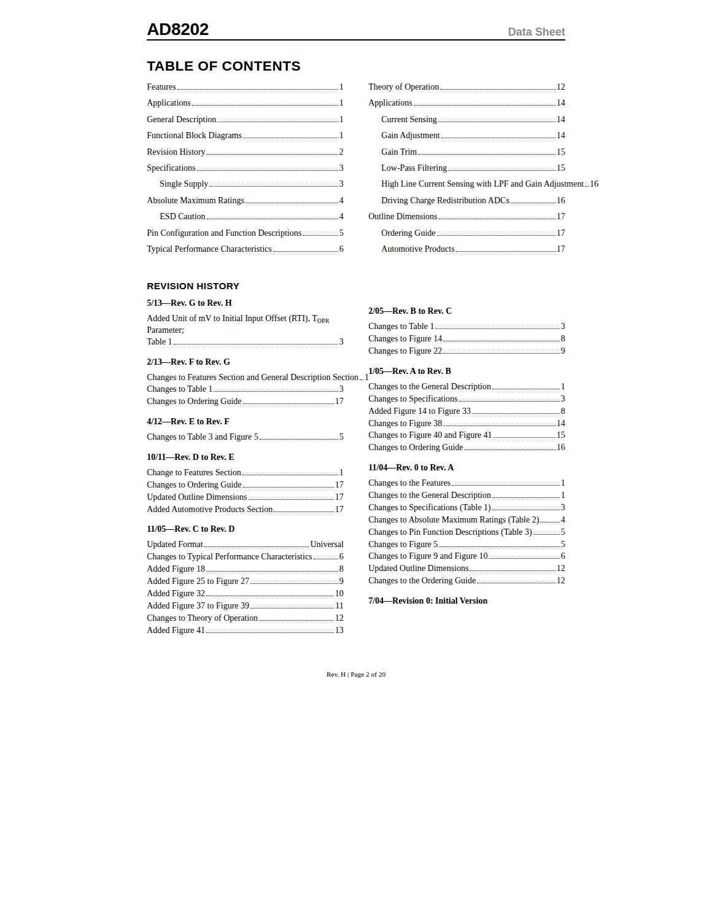AD8202
Data Sheet
TABLE OF CONTENTS
Features 1
Applications 1
General Description 1
Functional Block Diagrams 1
Revision History 2
Specifications 3
Single Supply 3
Absolute Maximum Ratings 4
ESD Caution 4
Pin Configuration and Function Descriptions 5
Typical Performance Characteristics 6
REVISION HISTORY
5/13—Rev. G to Rev. H
Added Unit of mV to Initial Input Offset (RTI), TOPR Parameter;
Table 1 3
2/13—Rev. F to Rev. G
Changes to Features Section and General Description Section 1
Changes to Table 1 3
Changes to Ordering Guide 17
4/12—Rev. E to Rev. F
Changes to Table 3 and Figure 5 5
10/11—Rev. D to Rev. E
Change to Features Section 1
Changes to Ordering Guide 17
Updated Outline Dimensions 17
Added Automotive Products Section 17
11/05—Rev. C to Rev. D
Updated Format Universal
Changes to Typical Performance Characteristics 6
Added Figure 18 8
Added Figure 25 to Figure 27 9
Added Figure 32 10
Added Figure 37 to Figure 39 11
Changes to Theory of Operation 12
Added Figure 41 13
Theory of Operation 12
Applications 14
Current Sensing 14
Gain Adjustment 14
Gain Trim 15
Low-Pass Filtering 15
High Line Current Sensing with LPF and Gain Adjustment 16
Driving Charge Redistribution ADCs 16
Outline Dimensions 17
Ordering Guide 17
Automotive Products 17
2/05—Rev. B to Rev. C
Changes to Table 1 3
Changes to Figure 14 8
Changes to Figure 22 9
1/05—Rev. A to Rev. B
Changes to the General Description 1
Changes to Specifications 3
Added Figure 14 to Figure 33 8
Changes to Figure 38 14
Changes to Figure 40 and Figure 41 15
Changes to Ordering Guide 16
11/04—Rev. 0 to Rev. A
Changes to the Features 1
Changes to the General Description 1
Changes to Specifications (Table 1) 3
Changes to Absolute Maximum Ratings (Table 2) 4
Changes to Pin Function Descriptions (Table 3) 5
Changes to Figure 5 5
Changes to Figure 9 and Figure 10 6
Updated Outline Dimensions 12
Changes to the Ordering Guide 12
7/04—Revision 0: Initial Version
Rev. H | Page 2 of 20